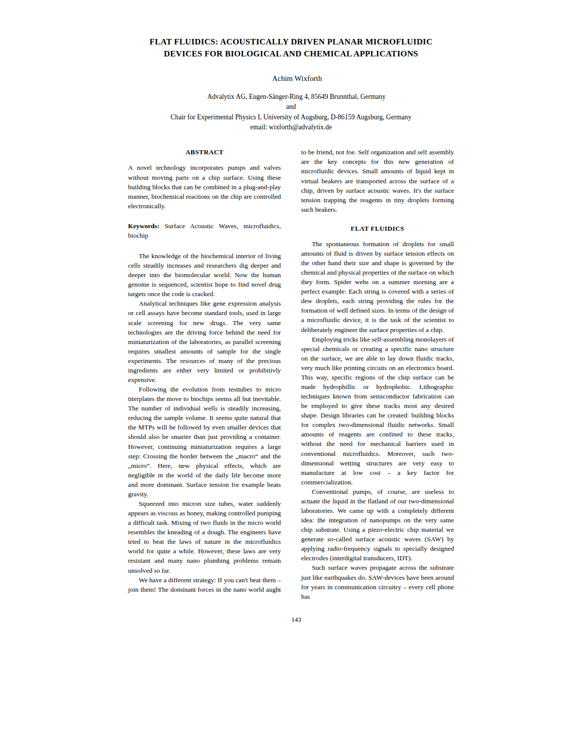Flat Fluidics: Acoustically Driven Planar Microfluidic
Devices for Biological and Chemical Applications
Achim Wixforth
Advalytix AG, Eugen-Sänger-Ring 4, 85649 Brunnthal, Germany
and
Chair for Experimental Physics I, University of Augsburg, D-86159 Augsburg, Germany
email: wixforth@advalytix.de
Abstract
A novel technology incorporates pumps and valves without moving parts on a chip surface. Using these building blocks that can be combined in a plug-and-play manner, biochemical reactions on the chip are controlled electronically.
Keywords: Surface Acoustic Waves, microfluidics, biochip
The knowledge of the biochemical interior of living cells steadily increases and researchers dig deeper and deeper into the biomolecular world. Now the human genome is sequenced, scientist hope to find novel drug targets once the code is cracked.
Analytical techniques like gene expression analysis or cell assays have become standard tools, used in large scale screening for new drugs. The very same technologies are the driving force behind the need for miniaturization of the laboratories, as parallel screening requires smallest amounts of sample for the single experiments. The resources of many of the precious ingredients are either very limited or prohibitivly expensive.
Following the evolution from testtubes to micro titerplates the move to biochips seems all but inevitable. The number of individual wells is steadily increasing, reducing the sample volume. It seems quite natural that the MTPs will be followed by even smaller devices that should also be smarter than just providing a container. However, continuing miniaturization requires a large step: Crossing the border between the „macro“ and the „micro“. Here, new physical effects, which are negligible in the world of the daily life become more and more dominant. Surface tension for example beats gravity.
Squeezed into micron size tubes, water suddenly appears as viscous as honey, making controlled pumping a difficult task. Mixing of two fluids in the micro world resembles the kneading of a dough. The engineers have tried to beat the laws of nature in the microfluidics world for quite a while. However, these laws are very resistant and many nano plumbing problems remain unsolved so far.
We have a different strategy: If you can't beat them – join them! The dominant forces in the nano world aught to be friend, not foe. Self organization and self assembly are the key concepts for this new generation of microfluidic devices. Small amounts of liquid kept in virtual beakers are transported across the surface of a chip, driven by surface acoustic waves. It's the surface tension trapping the reagents in tiny droplets forming such beakers.
Flat Fluidics
The spontaneous formation of droplets for small amounts of fluid is driven by surface tension effects on the other hand their size and shape is governed by the chemical and physical properties of the surface on which they form. Spider webs on a summer morning are a perfect example: Each string is covered with a series of dew droplets, each string providing the rules for the formation of well defined sizes. In terms of the design of a microfluidic device, it is the task of the scientist to deliberately engineer the surface properties of a chip.
Employing tricks like self-assembling monolayers of special chemicals or creating a specific nano structure on the surface, we are able to lay down fluidic tracks, very much like printing circuits on an electronics board. This way, specific regions of the chip surface can be made hydrophillic or hydrophobic. Lithographic techniques known from semiconductor fabrication can be employed to give these tracks most any desired shape. Design libraries can be created: building blocks for complex two-dimensional fluidic networks. Small amounts of reagents are confined to these tracks, without the need for mechanical barriers used in conventional microfluidics. Moreover, such two-dimensional wetting structures are very easy to manufacture at low cost – a key factor for commercialization.
Conventional pumps, of course, are useless to actuate the liquid in the flatland of our two-dimensional laboratories. We came up with a completely different idea: the integration of nanopumps on the very same chip substrate. Using a piezo-electric chip material we generate so-called surface acoustic waves (SAW) by applying radio-frequency signals to specially designed electrodes (interdigital transducers, IDT).
Such surface waves propagate across the substrate just like earthquakes do. SAW-devices have been around for years in communication circuitry – every cell phone has
143